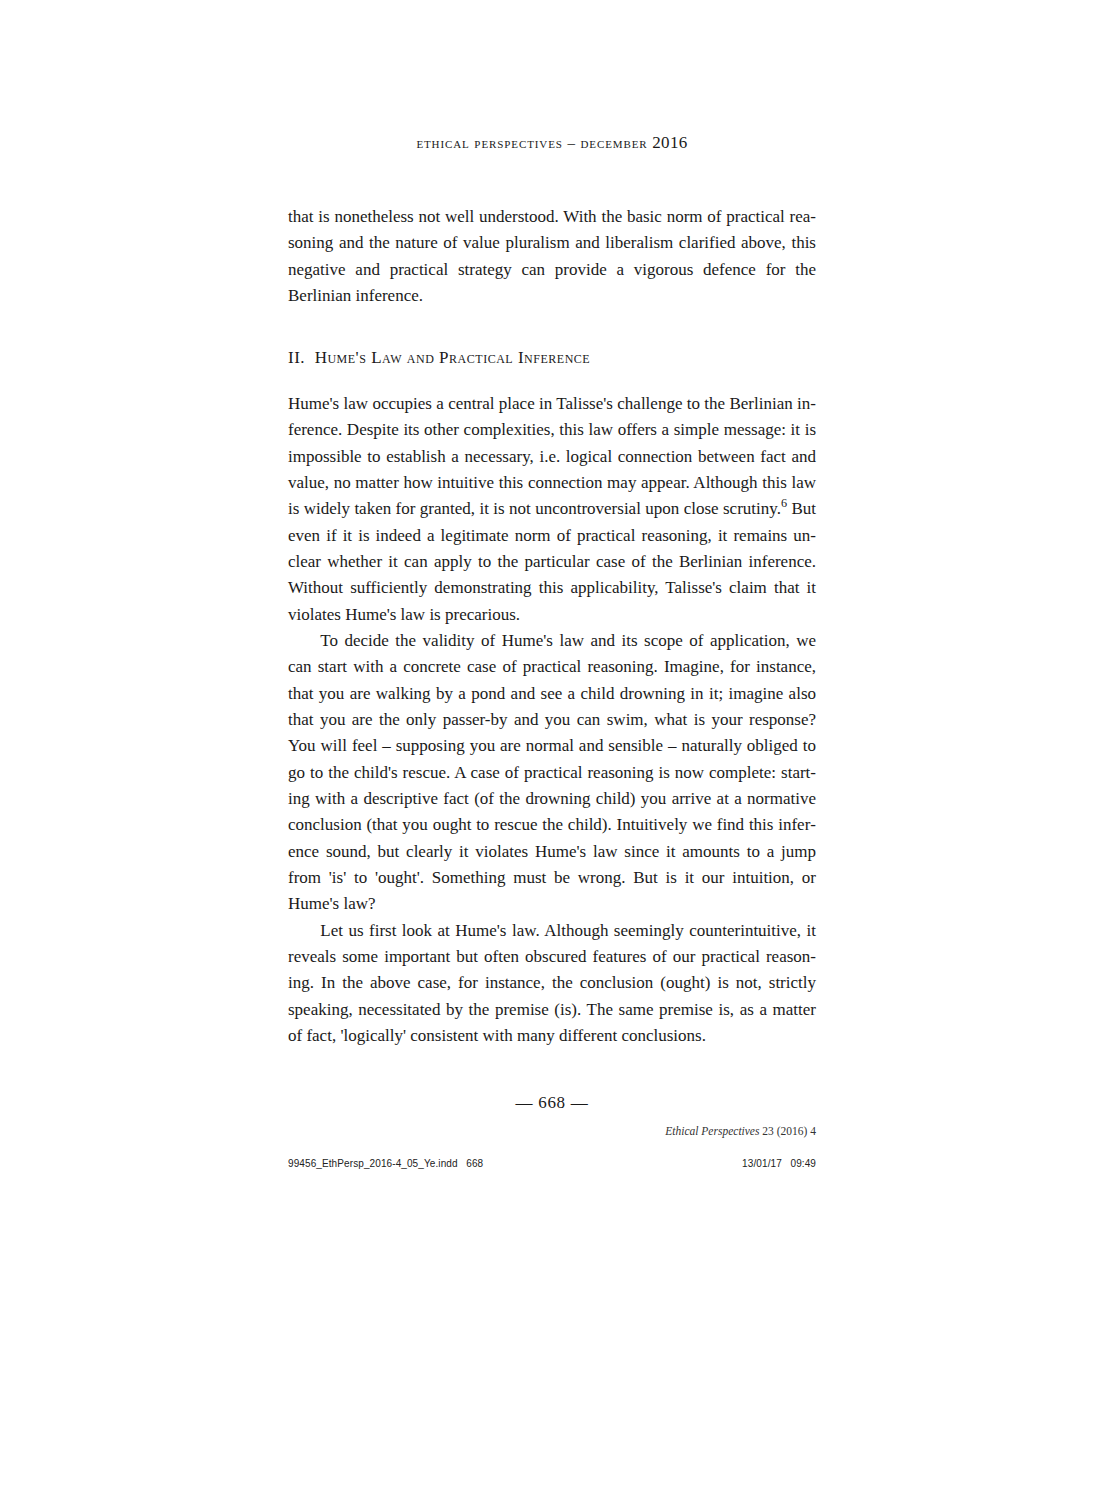ethical perspectives – december 2016
that is nonetheless not well understood. With the basic norm of practical reasoning and the nature of value pluralism and liberalism clarified above, this negative and practical strategy can provide a vigorous defence for the Berlinian inference.
II. Hume's Law and Practical Inference
Hume's law occupies a central place in Talisse's challenge to the Berlinian inference. Despite its other complexities, this law offers a simple message: it is impossible to establish a necessary, i.e. logical connection between fact and value, no matter how intuitive this connection may appear. Although this law is widely taken for granted, it is not uncontroversial upon close scrutiny.6 But even if it is indeed a legitimate norm of practical reasoning, it remains unclear whether it can apply to the particular case of the Berlinian inference. Without sufficiently demonstrating this applicability, Talisse's claim that it violates Hume's law is precarious.
To decide the validity of Hume's law and its scope of application, we can start with a concrete case of practical reasoning. Imagine, for instance, that you are walking by a pond and see a child drowning in it; imagine also that you are the only passer-by and you can swim, what is your response? You will feel – supposing you are normal and sensible – naturally obliged to go to the child's rescue. A case of practical reasoning is now complete: starting with a descriptive fact (of the drowning child) you arrive at a normative conclusion (that you ought to rescue the child). Intuitively we find this inference sound, but clearly it violates Hume's law since it amounts to a jump from 'is' to 'ought'. Something must be wrong. But is it our intuition, or Hume's law?
Let us first look at Hume's law. Although seemingly counterintuitive, it reveals some important but often obscured features of our practical reasoning. In the above case, for instance, the conclusion (ought) is not, strictly speaking, necessitated by the premise (is). The same premise is, as a matter of fact, 'logically' consistent with many different conclusions.
— 668 —
Ethical Perspectives 23 (2016) 4
99456_EthPersp_2016-4_05_Ye.indd 668 13/01/17 09:49